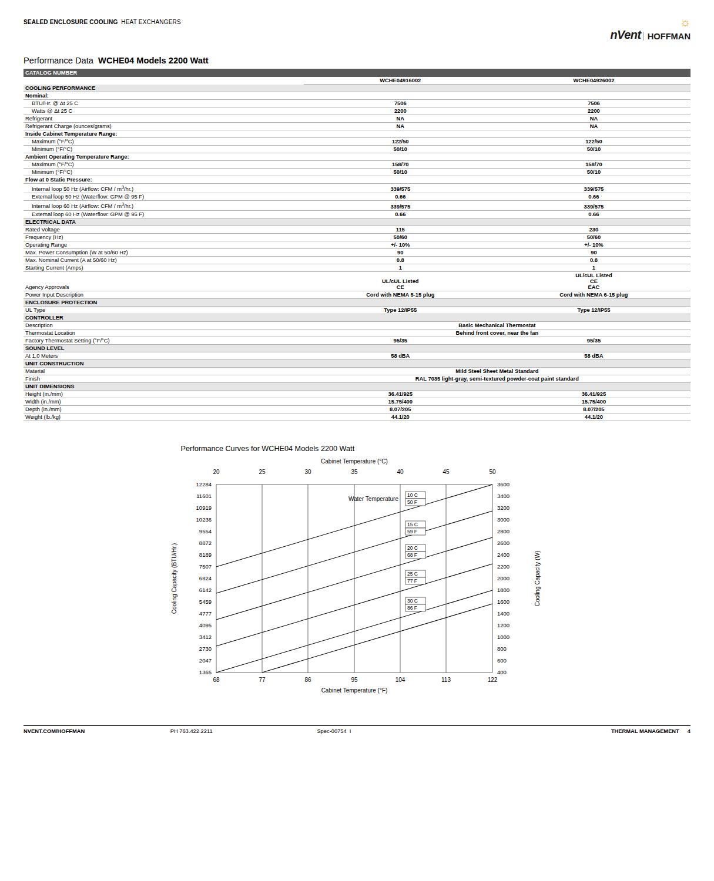SEALED ENCLOSURE COOLING HEAT EXCHANGERS
☼
nVent HOFFMAN
Performance Data WCHE04 Models 2200 Watt
| CATALOG NUMBER |
| | WCHE04916002 | WCHE04926002 |
| COOLING PERFORMANCE |
| Nominal: |
| BTU/Hr. @ Δt 25 C | 7506 | 7506 |
| Watts @ Δt 25 C | 2200 | 2200 |
| Refrigerant | NA | NA |
| Refrigerant Charge (ounces/grams) | NA | NA |
| Inside Cabinet Temperature Range: |
| Maximum (°F/°C) | 122/50 | 122/50 |
| Minimum (°F/°C) | 50/10 | 50/10 |
| Ambient Operating Temperature Range: |
| Maximum (°F/°C) | 158/70 | 158/70 |
| Minimum (°F/°C) | 50/10 | 50/10 |
| Flow at 0 Static Pressure: |
| Internal loop 50 Hz (Airflow: CFM / m 3 /hr.) | 339/575 | 339/575 |
| External loop 50 Hz (Waterflow: GPM @ 95 F) | 0.66 | 0.66 |
| Internal loop 60 Hz (Airflow: CFM / m 3 /hr.) | 339/575 | 339/575 |
| External loop 60 Hz (Waterflow: GPM @ 95 F) | 0.66 | 0.66 |
| ELECTRICAL DATA |
| Rated Voltage | 115 | 230 |
| Frequency (Hz) | 50/60 | 50/60 |
| Operating Range | +/- 10% | +/- 10% |
| Max. Power Consumption (W at 50/60 Hz) | 90 | 90 |
| Max. Nominal Current (A at 50/60 Hz) | 0.8 | 0.8 |
| Starting Current (Amps) | 1 | 1 |
| Agency Approvals | UL/cUL Listed CE | UL/cUL Listed CE EAC |
| Power Input Description | Cord with NEMA 5-15 plug | Cord with NEMA 6-15 plug |
| ENCLOSURE PROTECTION |
| UL Type | Type 12/IP55 | Type 12/IP55 |
| CONTROLLER |
| Description | Basic Mechanical Thermostat |
| Thermostat Location | Behind front cover, near the fan |
| Factory Thermostat Setting (°F/°C) | 95/35 | 95/35 |
| SOUND LEVEL |
| At 1.0 Meters | 58 dBA | 58 dBA |
| UNIT CONSTRUCTION |
| Material | Mild Steel Sheet Metal Standard |
| Finish | RAL 7035 light-gray, semi-textured powder-coat paint standard |
| UNIT DIMENSIONS |
| Height (in./mm) | 36.41/925 | 36.41/925 |
| Width (in./mm) | 15.75/400 | 15.75/400 |
| Depth (in./mm) | 8.07/205 | 8.07/205 |
| Weight (lb./kg) | 44.1/20 | 44.1/20 |
Performance Curves for WCHE04 Models 2200 Watt
Cabinet Temperature (°C) 20 25 30 35 40 45 50 Cooling Capacity (BTU/Hr.) Cooling Capacity (W) 12284 11601 10919 10236 9554 8872 8189 7507 6824 6142 5459 4777 4095 3412 2730 2047 1365 3600 3400 3200 3000 2800 2600 2400 2200 2000 1800 1600 1400 1200 1000 800 600 400 Water Temperature 10 C 50 F 15 C 59 F 20 C 68 F 25 C 77 F 30 C 86 F 68 77 86 95 104 113 122 Cabinet Temperature (°F)
NVENT.COM/HOFFMAN
PH 763.422.2211
Spec-00754 I
THERMAL MANAGEMENT4